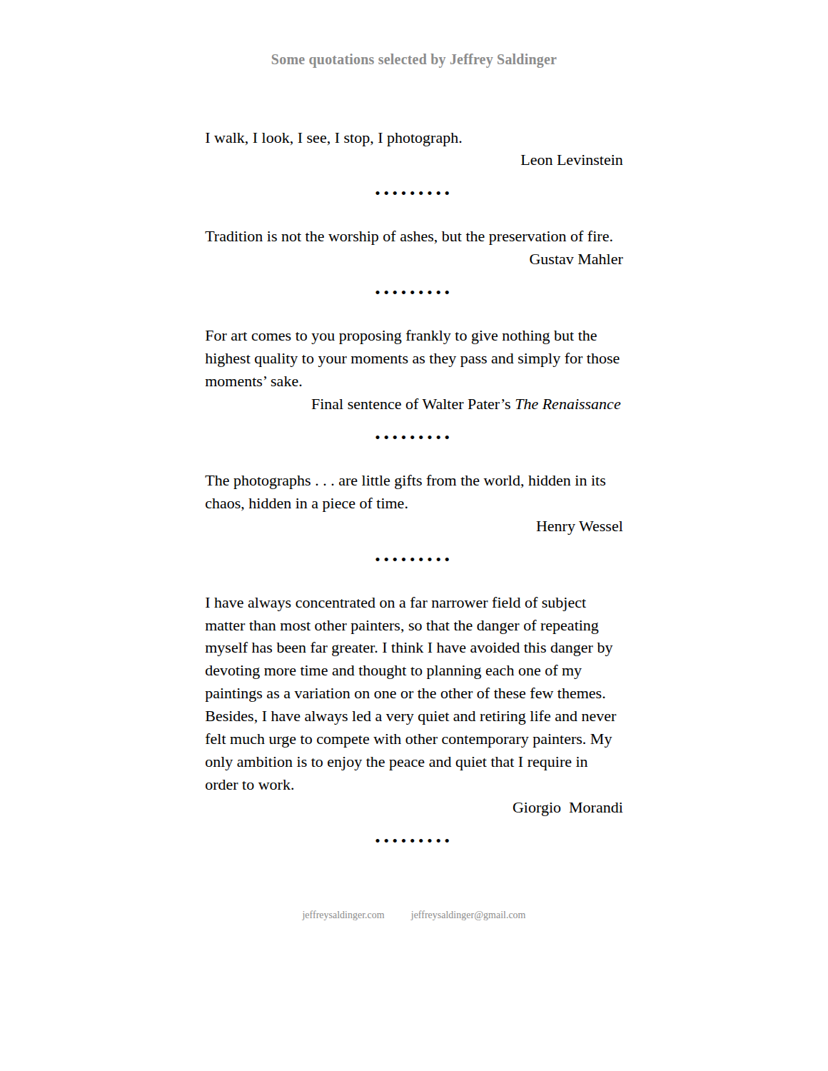Some quotations selected by Jeffrey Saldinger
I walk, I look, I see, I stop, I photograph.
Leon Levinstein
•••••••••
Tradition is not the worship of ashes, but the preservation of fire.
Gustav Mahler
•••••••••
For art comes to you proposing frankly to give nothing but the highest quality to your moments as they pass and simply for those moments’ sake.
Final sentence of Walter Pater’s The Renaissance
•••••••••
The photographs . . . are little gifts from the world, hidden in its chaos, hidden in a piece of time.
Henry Wessel
•••••••••
I have always concentrated on a far narrower field of subject matter than most other painters, so that the danger of repeating myself has been far greater. I think I have avoided this danger by devoting more time and thought to planning each one of my paintings as a variation on one or the other of these few themes. Besides, I have always led a very quiet and retiring life and never felt much urge to compete with other contemporary painters. My only ambition is to enjoy the peace and quiet that I require in order to work.
Giorgio Morandi
•••••••••
jeffreysaldinger.com jeffreysaldinger@gmail.com